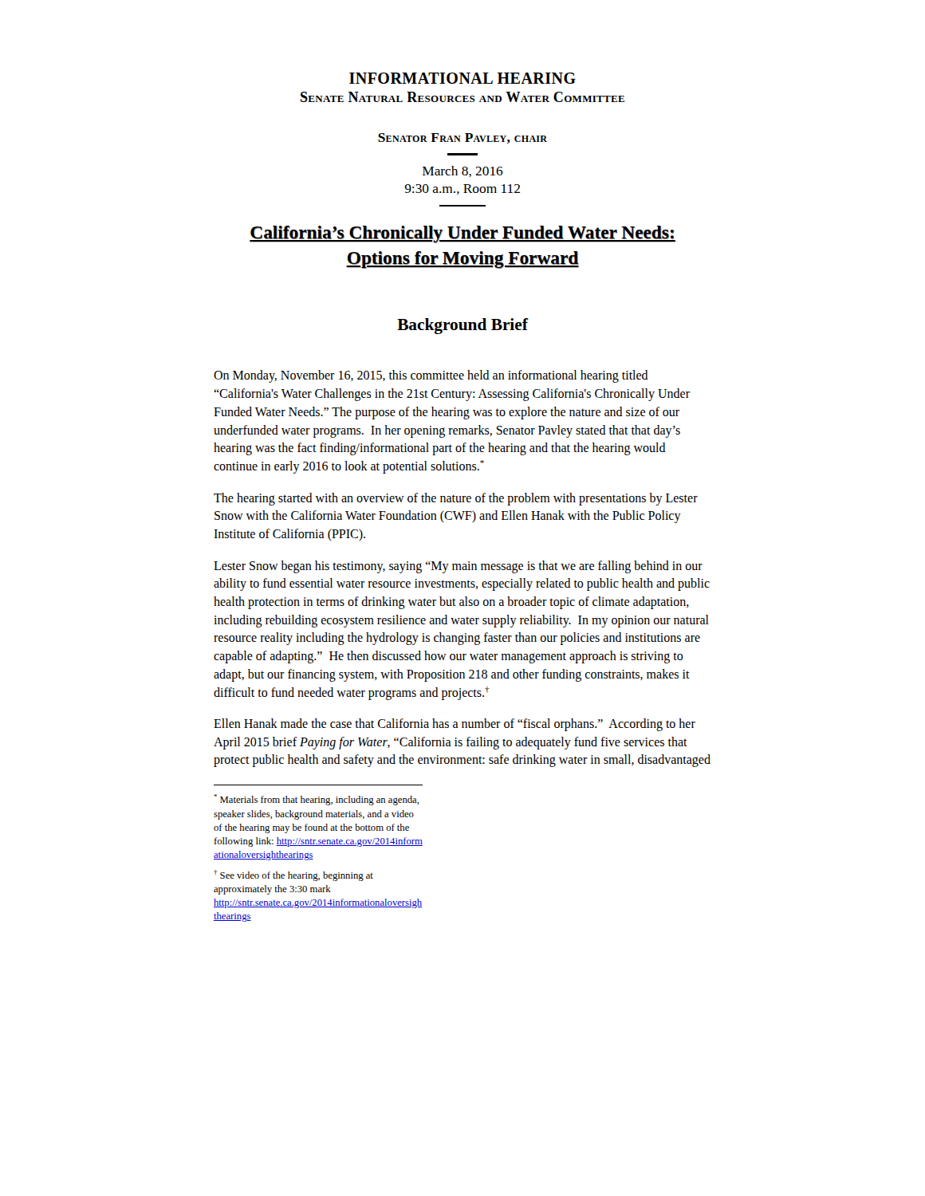INFORMATIONAL HEARING
Senate Natural Resources and Water Committee
Senator Fran Pavley, chair
March 8, 2016
9:30 a.m., Room 112
California’s Chronically Under Funded Water Needs:
Options for Moving Forward
Background Brief
On Monday, November 16, 2015, this committee held an informational hearing titled “California's Water Challenges in the 21st Century: Assessing California's Chronically Under Funded Water Needs.” The purpose of the hearing was to explore the nature and size of our underfunded water programs. In her opening remarks, Senator Pavley stated that that day’s hearing was the fact finding/informational part of the hearing and that the hearing would continue in early 2016 to look at potential solutions.*
The hearing started with an overview of the nature of the problem with presentations by Lester Snow with the California Water Foundation (CWF) and Ellen Hanak with the Public Policy Institute of California (PPIC).
Lester Snow began his testimony, saying “My main message is that we are falling behind in our ability to fund essential water resource investments, especially related to public health and public health protection in terms of drinking water but also on a broader topic of climate adaptation, including rebuilding ecosystem resilience and water supply reliability. In my opinion our natural resource reality including the hydrology is changing faster than our policies and institutions are capable of adapting.” He then discussed how our water management approach is striving to adapt, but our financing system, with Proposition 218 and other funding constraints, makes it difficult to fund needed water programs and projects.†
Ellen Hanak made the case that California has a number of “fiscal orphans.” According to her April 2015 brief Paying for Water, “California is failing to adequately fund five services that protect public health and safety and the environment: safe drinking water in small, disadvantaged
* Materials from that hearing, including an agenda, speaker slides, background materials, and a video of the hearing may be found at the bottom of the following link: http://sntr.senate.ca.gov/2014informationaloversighthearings
† See video of the hearing, beginning at approximately the 3:30 mark
http://sntr.senate.ca.gov/2014informationaloversighthearings